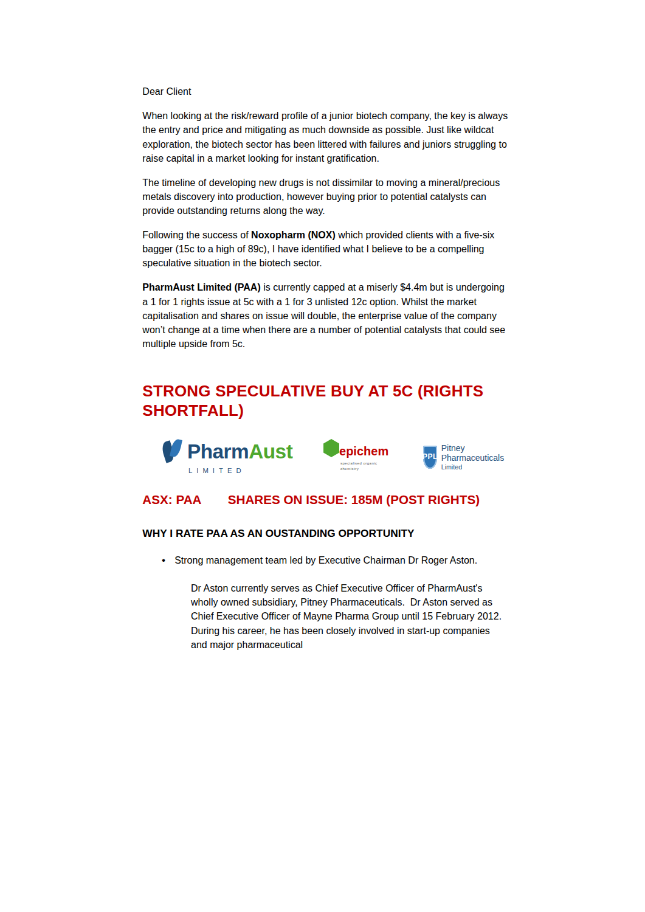Dear Client
When looking at the risk/reward profile of a junior biotech company, the key is always the entry and price and mitigating as much downside as possible. Just like wildcat exploration, the biotech sector has been littered with failures and juniors struggling to raise capital in a market looking for instant gratification.
The timeline of developing new drugs is not dissimilar to moving a mineral/precious metals discovery into production, however buying prior to potential catalysts can provide outstanding returns along the way.
Following the success of Noxopharm (NOX) which provided clients with a five-six bagger (15c to a high of 89c), I have identified what I believe to be a compelling speculative situation in the biotech sector.
PharmAust Limited (PAA) is currently capped at a miserly $4.4m but is undergoing a 1 for 1 rights issue at 5c with a 1 for 3 unlisted 12c option. Whilst the market capitalisation and shares on issue will double, the enterprise value of the company won’t change at a time when there are a number of potential catalysts that could see multiple upside from 5c.
STRONG SPECULATIVE BUY AT 5C (RIGHTS SHORTFALL)
Pharm Aust
LIMITED
epichem
specialised organic chemistry
PPL
Pitney Pharmaceuticals
Limited
ASX: PAA SHARES ON ISSUE: 185M (POST RIGHTS)
WHY I RATE PAA AS AN OUSTANDING OPPORTUNITY
Strong management team led by Executive Chairman Dr Roger Aston.
Dr Aston currently serves as Chief Executive Officer of PharmAust's wholly owned subsidiary, Pitney Pharmaceuticals. Dr Aston served as Chief Executive Officer of Mayne Pharma Group until 15 February 2012. During his career, he has been closely involved in start-up companies and major pharmaceutical